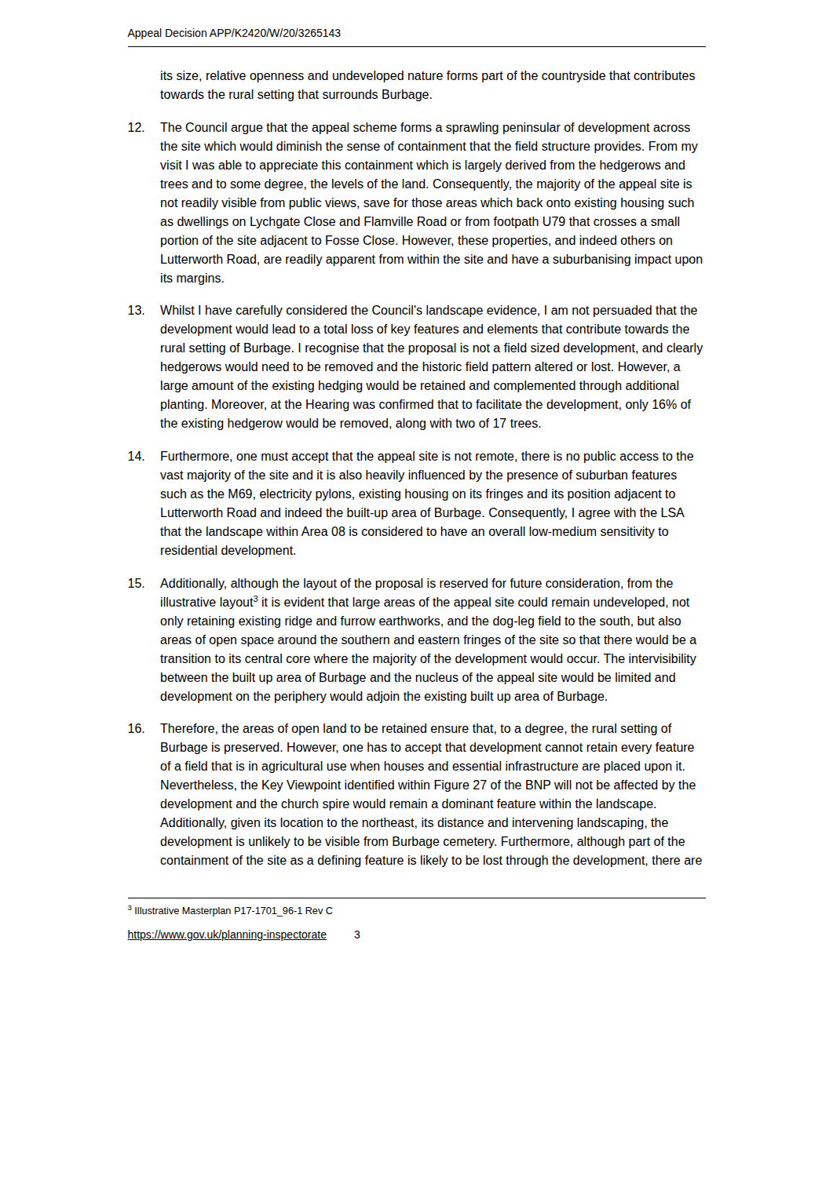Appeal Decision APP/K2420/W/20/3265143
its size, relative openness and undeveloped nature forms part of the countryside that contributes towards the rural setting that surrounds Burbage.
12. The Council argue that the appeal scheme forms a sprawling peninsular of development across the site which would diminish the sense of containment that the field structure provides. From my visit I was able to appreciate this containment which is largely derived from the hedgerows and trees and to some degree, the levels of the land. Consequently, the majority of the appeal site is not readily visible from public views, save for those areas which back onto existing housing such as dwellings on Lychgate Close and Flamville Road or from footpath U79 that crosses a small portion of the site adjacent to Fosse Close. However, these properties, and indeed others on Lutterworth Road, are readily apparent from within the site and have a suburbanising impact upon its margins.
13. Whilst I have carefully considered the Council's landscape evidence, I am not persuaded that the development would lead to a total loss of key features and elements that contribute towards the rural setting of Burbage. I recognise that the proposal is not a field sized development, and clearly hedgerows would need to be removed and the historic field pattern altered or lost. However, a large amount of the existing hedging would be retained and complemented through additional planting. Moreover, at the Hearing was confirmed that to facilitate the development, only 16% of the existing hedgerow would be removed, along with two of 17 trees.
14. Furthermore, one must accept that the appeal site is not remote, there is no public access to the vast majority of the site and it is also heavily influenced by the presence of suburban features such as the M69, electricity pylons, existing housing on its fringes and its position adjacent to Lutterworth Road and indeed the built-up area of Burbage. Consequently, I agree with the LSA that the landscape within Area 08 is considered to have an overall low-medium sensitivity to residential development.
15. Additionally, although the layout of the proposal is reserved for future consideration, from the illustrative layout3 it is evident that large areas of the appeal site could remain undeveloped, not only retaining existing ridge and furrow earthworks, and the dog-leg field to the south, but also areas of open space around the southern and eastern fringes of the site so that there would be a transition to its central core where the majority of the development would occur. The intervisibility between the built up area of Burbage and the nucleus of the appeal site would be limited and development on the periphery would adjoin the existing built up area of Burbage.
16. Therefore, the areas of open land to be retained ensure that, to a degree, the rural setting of Burbage is preserved. However, one has to accept that development cannot retain every feature of a field that is in agricultural use when houses and essential infrastructure are placed upon it. Nevertheless, the Key Viewpoint identified within Figure 27 of the BNP will not be affected by the development and the church spire would remain a dominant feature within the landscape. Additionally, given its location to the northeast, its distance and intervening landscaping, the development is unlikely to be visible from Burbage cemetery. Furthermore, although part of the containment of the site as a defining feature is likely to be lost through the development, there are
3 Illustrative Masterplan P17-1701_96-1 Rev C
https://www.gov.uk/planning-inspectorate 3